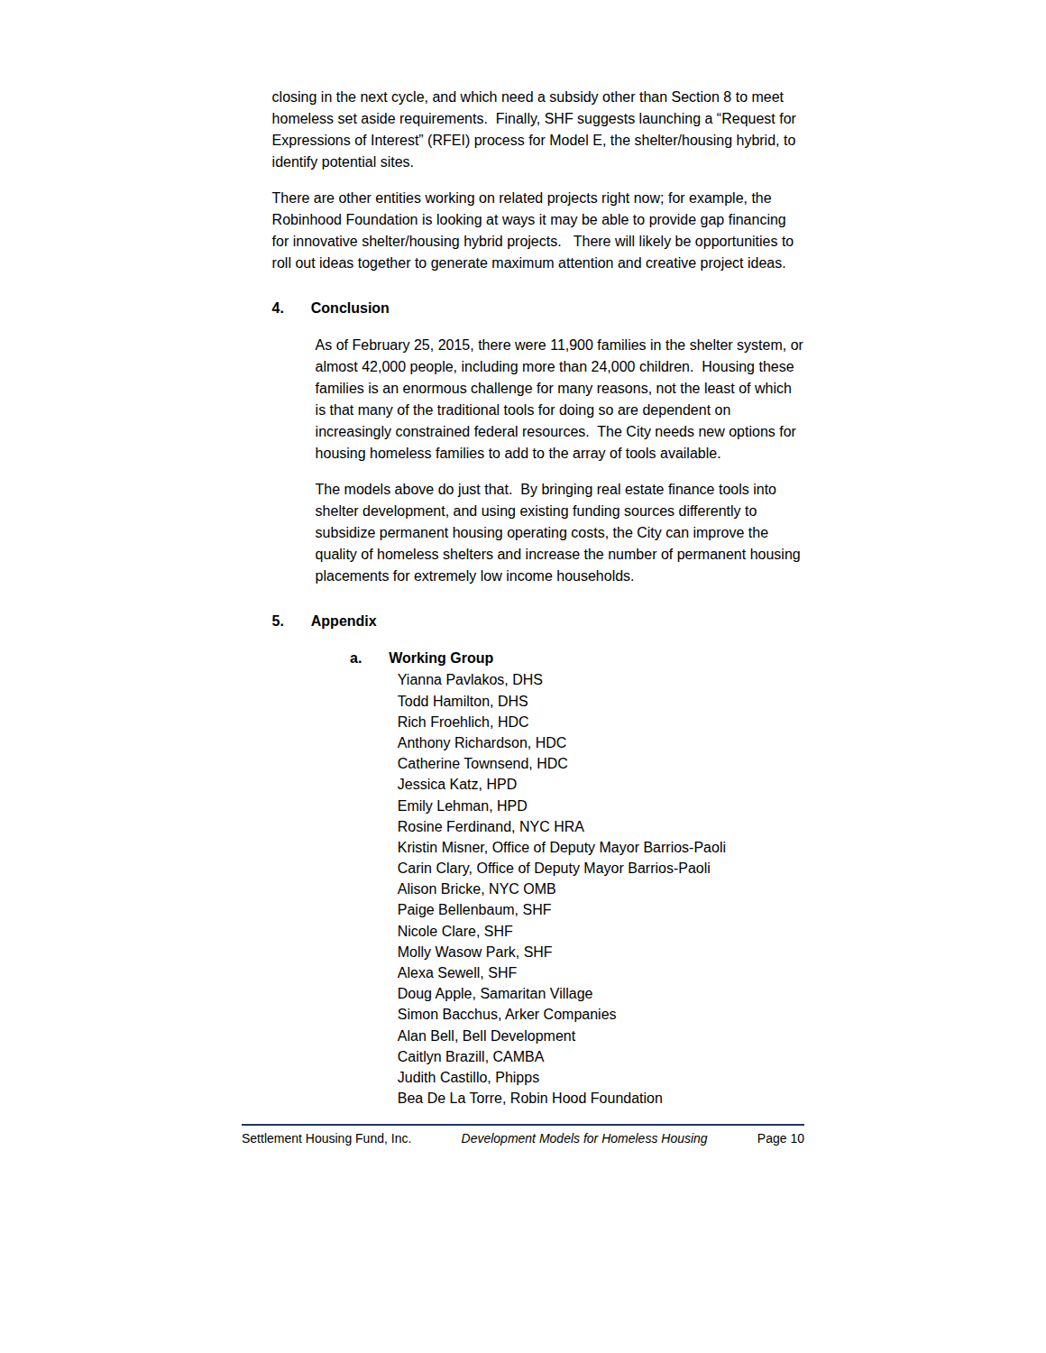closing in the next cycle, and which need a subsidy other than Section 8 to meet homeless set aside requirements. Finally, SHF suggests launching a “Request for Expressions of Interest” (RFEI) process for Model E, the shelter/housing hybrid, to identify potential sites.
There are other entities working on related projects right now; for example, the Robinhood Foundation is looking at ways it may be able to provide gap financing for innovative shelter/housing hybrid projects. There will likely be opportunities to roll out ideas together to generate maximum attention and creative project ideas.
Conclusion
As of February 25, 2015, there were 11,900 families in the shelter system, or almost 42,000 people, including more than 24,000 children. Housing these families is an enormous challenge for many reasons, not the least of which is that many of the traditional tools for doing so are dependent on increasingly constrained federal resources. The City needs new options for housing homeless families to add to the array of tools available.
The models above do just that. By bringing real estate finance tools into shelter development, and using existing funding sources differently to subsidize permanent housing operating costs, the City can improve the quality of homeless shelters and increase the number of permanent housing placements for extremely low income households.
Appendix
Working Group
Yianna Pavlakos, DHS
Todd Hamilton, DHS
Rich Froehlich, HDC
Anthony Richardson, HDC
Catherine Townsend, HDC
Jessica Katz, HPD
Emily Lehman, HPD
Rosine Ferdinand, NYC HRA
Kristin Misner, Office of Deputy Mayor Barrios-Paoli
Carin Clary, Office of Deputy Mayor Barrios-Paoli
Alison Bricke, NYC OMB
Paige Bellenbaum, SHF
Nicole Clare, SHF
Molly Wasow Park, SHF
Alexa Sewell, SHF
Doug Apple, Samaritan Village
Simon Bacchus, Arker Companies
Alan Bell, Bell Development
Caitlyn Brazill, CAMBA
Judith Castillo, Phipps
Bea De La Torre, Robin Hood Foundation
Settlement Housing Fund, Inc. Development Models for Homeless Housing Page 10